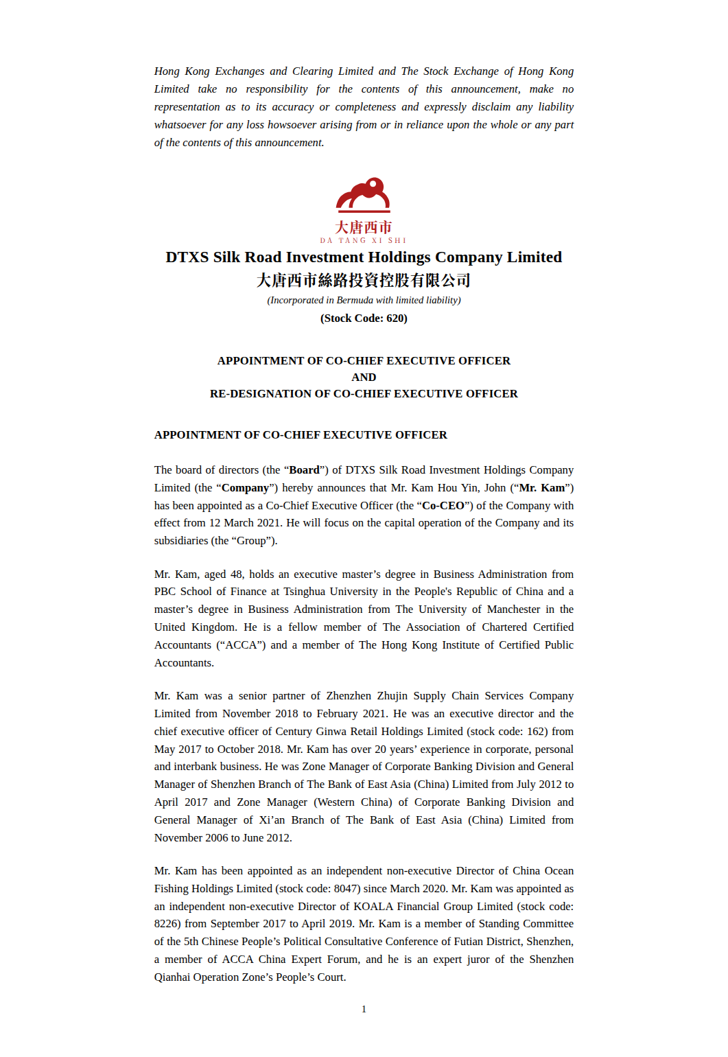Hong Kong Exchanges and Clearing Limited and The Stock Exchange of Hong Kong Limited take no responsibility for the contents of this announcement, make no representation as to its accuracy or completeness and expressly disclaim any liability whatsoever for any loss howsoever arising from or in reliance upon the whole or any part of the contents of this announcement.
大唐西市
DA TANG XI SHI
DTXS Silk Road Investment Holdings Company Limited
大唐西市絲路投資控股有限公司
(Incorporated in Bermuda with limited liability)
(Stock Code: 620)
Appointment of Co-Chief Executive Officer
and
Re-designation of Co-Chief Executive Officer
Appointment of Co-Chief Executive Officer
The board of directors (the “Board”) of DTXS Silk Road Investment Holdings Company Limited (the “Company”) hereby announces that Mr. Kam Hou Yin, John (“Mr. Kam”) has been appointed as a Co-Chief Executive Officer (the “Co-CEO”) of the Company with effect from 12 March 2021. He will focus on the capital operation of the Company and its subsidiaries (the “Group”).
Mr. Kam, aged 48, holds an executive master’s degree in Business Administration from PBC School of Finance at Tsinghua University in the People's Republic of China and a master’s degree in Business Administration from The University of Manchester in the United Kingdom. He is a fellow member of The Association of Chartered Certified Accountants (“ACCA”) and a member of The Hong Kong Institute of Certified Public Accountants.
Mr. Kam was a senior partner of Zhenzhen Zhujin Supply Chain Services Company Limited from November 2018 to February 2021. He was an executive director and the chief executive officer of Century Ginwa Retail Holdings Limited (stock code: 162) from May 2017 to October 2018. Mr. Kam has over 20 years’ experience in corporate, personal and interbank business. He was Zone Manager of Corporate Banking Division and General Manager of Shenzhen Branch of The Bank of East Asia (China) Limited from July 2012 to April 2017 and Zone Manager (Western China) of Corporate Banking Division and General Manager of Xi’an Branch of The Bank of East Asia (China) Limited from November 2006 to June 2012.
Mr. Kam has been appointed as an independent non-executive Director of China Ocean Fishing Holdings Limited (stock code: 8047) since March 2020. Mr. Kam was appointed as an independent non-executive Director of KOALA Financial Group Limited (stock code: 8226) from September 2017 to April 2019. Mr. Kam is a member of Standing Committee of the 5th Chinese People’s Political Consultative Conference of Futian District, Shenzhen, a member of ACCA China Expert Forum, and he is an expert juror of the Shenzhen Qianhai Operation Zone’s People’s Court.
1